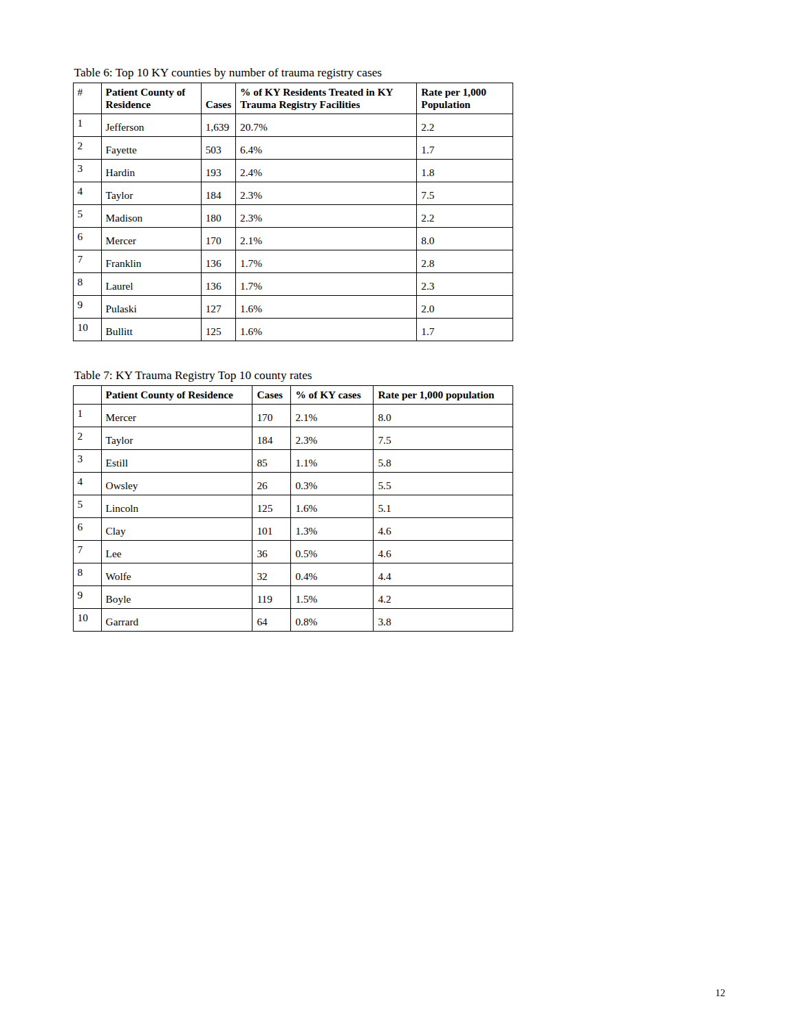Table 6: Top 10 KY counties by number of trauma registry cases
| # | Patient County of Residence | Cases | % of KY Residents Treated in KY Trauma Registry Facilities | Rate per 1,000 Population |
| --- | --- | --- | --- | --- |
| 1 | Jefferson | 1,639 | 20.7% | 2.2 |
| 2 | Fayette | 503 | 6.4% | 1.7 |
| 3 | Hardin | 193 | 2.4% | 1.8 |
| 4 | Taylor | 184 | 2.3% | 7.5 |
| 5 | Madison | 180 | 2.3% | 2.2 |
| 6 | Mercer | 170 | 2.1% | 8.0 |
| 7 | Franklin | 136 | 1.7% | 2.8 |
| 8 | Laurel | 136 | 1.7% | 2.3 |
| 9 | Pulaski | 127 | 1.6% | 2.0 |
| 10 | Bullitt | 125 | 1.6% | 1.7 |
Table 7: KY Trauma Registry Top 10 county rates
| | Patient County of Residence | Cases | % of KY cases | Rate per 1,000 population |
| --- | --- | --- | --- | --- |
| 1 | Mercer | 170 | 2.1% | 8.0 |
| 2 | Taylor | 184 | 2.3% | 7.5 |
| 3 | Estill | 85 | 1.1% | 5.8 |
| 4 | Owsley | 26 | 0.3% | 5.5 |
| 5 | Lincoln | 125 | 1.6% | 5.1 |
| 6 | Clay | 101 | 1.3% | 4.6 |
| 7 | Lee | 36 | 0.5% | 4.6 |
| 8 | Wolfe | 32 | 0.4% | 4.4 |
| 9 | Boyle | 119 | 1.5% | 4.2 |
| 10 | Garrard | 64 | 0.8% | 3.8 |
12